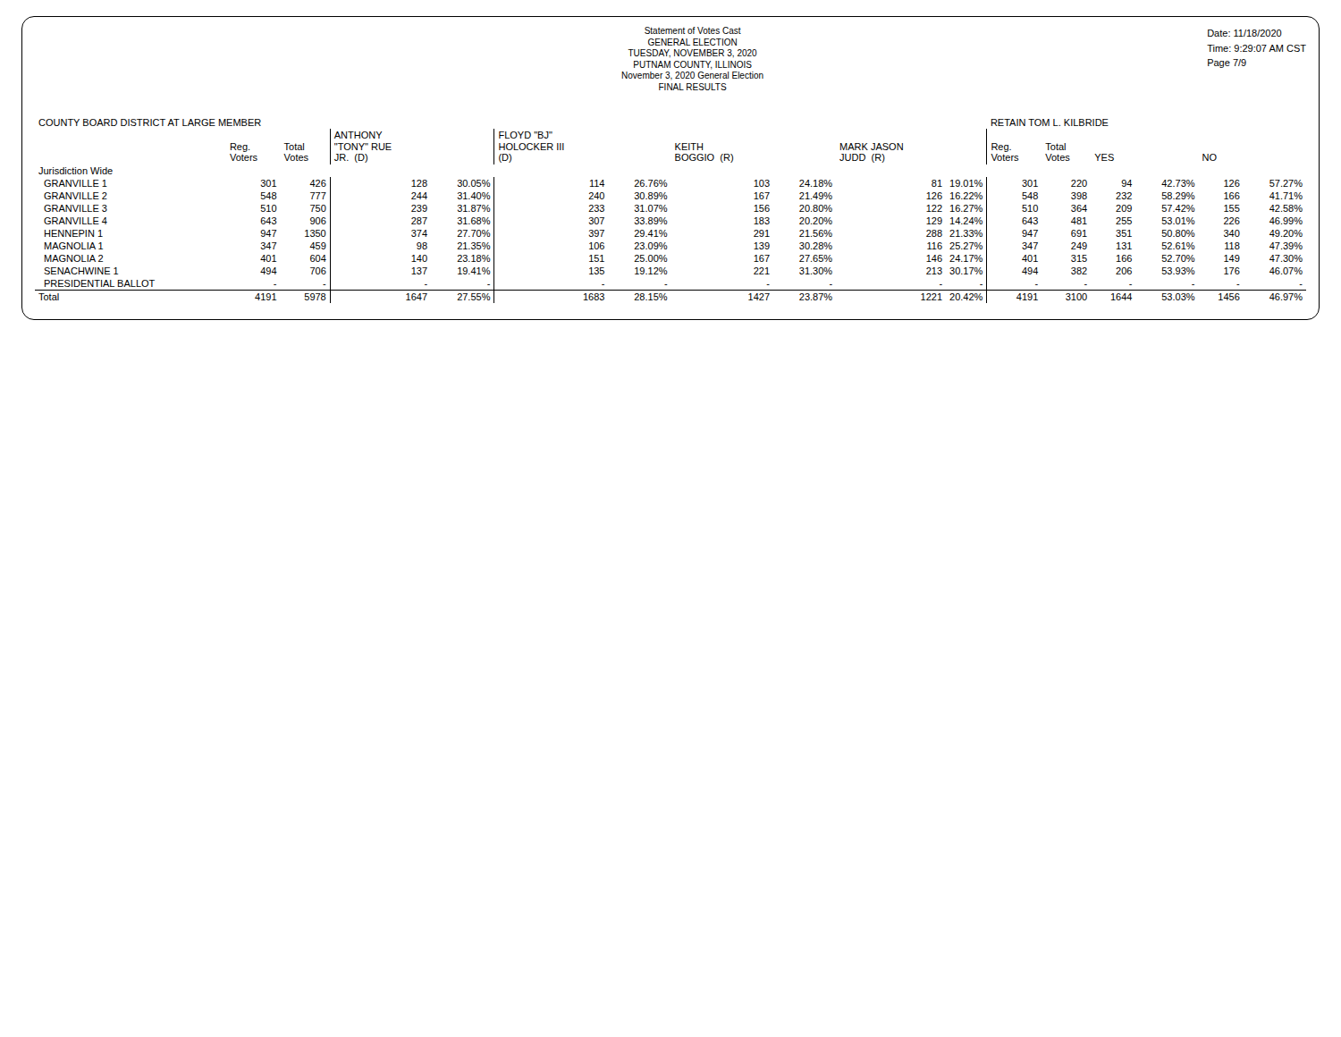Statement of Votes Cast
GENERAL ELECTION
TUESDAY, NOVEMBER 3, 2020
PUTNAM COUNTY, ILLINOIS
November 3, 2020 General Election
FINAL RESULTS
Date: 11/18/2020
Time: 9:29:07 AM CST
Page 7/9
| COUNTY BOARD DISTRICT AT LARGE MEMBER | | RETAIN TOM L. KILBRIDE |
| --- | --- | --- |
| | Reg. Voters | Total Votes | ANTHONY "TONY" RUE JR. (D) | | FLOYD "BJ" HOLOCKER III (D) | | KEITH BOGGIO (R) | | MARK JASON JUDD (R) | | Reg. Voters | Total Votes | YES | | NO | |
| Jurisdiction Wide |
| GRANVILLE 1 | 301 | 426 | 128 | 30.05% | 114 | 26.76% | 103 | 24.18% | 81 | 19.01% | 301 | 220 | 94 | 42.73% | 126 | 57.27% |
| GRANVILLE 2 | 548 | 777 | 244 | 31.40% | 240 | 30.89% | 167 | 21.49% | 126 | 16.22% | 548 | 398 | 232 | 58.29% | 166 | 41.71% |
| GRANVILLE 3 | 510 | 750 | 239 | 31.87% | 233 | 31.07% | 156 | 20.80% | 122 | 16.27% | 510 | 364 | 209 | 57.42% | 155 | 42.58% |
| GRANVILLE 4 | 643 | 906 | 287 | 31.68% | 307 | 33.89% | 183 | 20.20% | 129 | 14.24% | 643 | 481 | 255 | 53.01% | 226 | 46.99% |
| HENNEPIN 1 | 947 | 1350 | 374 | 27.70% | 397 | 29.41% | 291 | 21.56% | 288 | 21.33% | 947 | 691 | 351 | 50.80% | 340 | 49.20% |
| MAGNOLIA 1 | 347 | 459 | 98 | 21.35% | 106 | 23.09% | 139 | 30.28% | 116 | 25.27% | 347 | 249 | 131 | 52.61% | 118 | 47.39% |
| MAGNOLIA 2 | 401 | 604 | 140 | 23.18% | 151 | 25.00% | 167 | 27.65% | 146 | 24.17% | 401 | 315 | 166 | 52.70% | 149 | 47.30% |
| SENACHWINE 1 | 494 | 706 | 137 | 19.41% | 135 | 19.12% | 221 | 31.30% | 213 | 30.17% | 494 | 382 | 206 | 53.93% | 176 | 46.07% |
| PRESIDENTIAL BALLOT | - | - | - | - | - | - | - | - | - | - | - | - | - | - | - | - |
| Total | 4191 | 5978 | 1647 | 27.55% | 1683 | 28.15% | 1427 | 23.87% | 1221 | 20.42% | 4191 | 3100 | 1644 | 53.03% | 1456 | 46.97% |